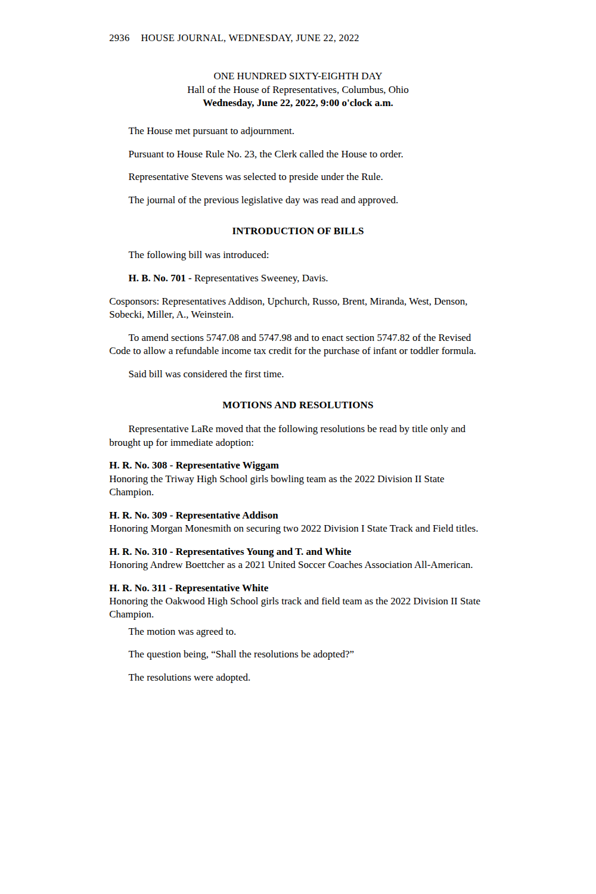2936 HOUSE JOURNAL, WEDNESDAY, JUNE 22, 2022
ONE HUNDRED SIXTY-EIGHTH DAY Hall of the House of Representatives, Columbus, Ohio Wednesday, June 22, 2022, 9:00 o'clock a.m.
The House met pursuant to adjournment.
Pursuant to House Rule No. 23, the Clerk called the House to order.
Representative Stevens was selected to preside under the Rule.
The journal of the previous legislative day was read and approved.
INTRODUCTION OF BILLS
The following bill was introduced:
H. B. No. 701 - Representatives Sweeney, Davis.
Cosponsors: Representatives Addison, Upchurch, Russo, Brent, Miranda, West, Denson, Sobecki, Miller, A., Weinstein.
To amend sections 5747.08 and 5747.98 and to enact section 5747.82 of the Revised Code to allow a refundable income tax credit for the purchase of infant or toddler formula.
Said bill was considered the first time.
MOTIONS AND RESOLUTIONS
Representative LaRe moved that the following resolutions be read by title only and brought up for immediate adoption:
H. R. No. 308 - Representative Wiggam
Honoring the Triway High School girls bowling team as the 2022 Division II State Champion.
H. R. No. 309 - Representative Addison
Honoring Morgan Monesmith on securing two 2022 Division I State Track and Field titles.
H. R. No. 310 - Representatives Young and T. and White
Honoring Andrew Boettcher as a 2021 United Soccer Coaches Association All-American.
H. R. No. 311 - Representative White
Honoring the Oakwood High School girls track and field team as the 2022 Division II State Champion.
The motion was agreed to.
The question being, “Shall the resolutions be adopted?”
The resolutions were adopted.